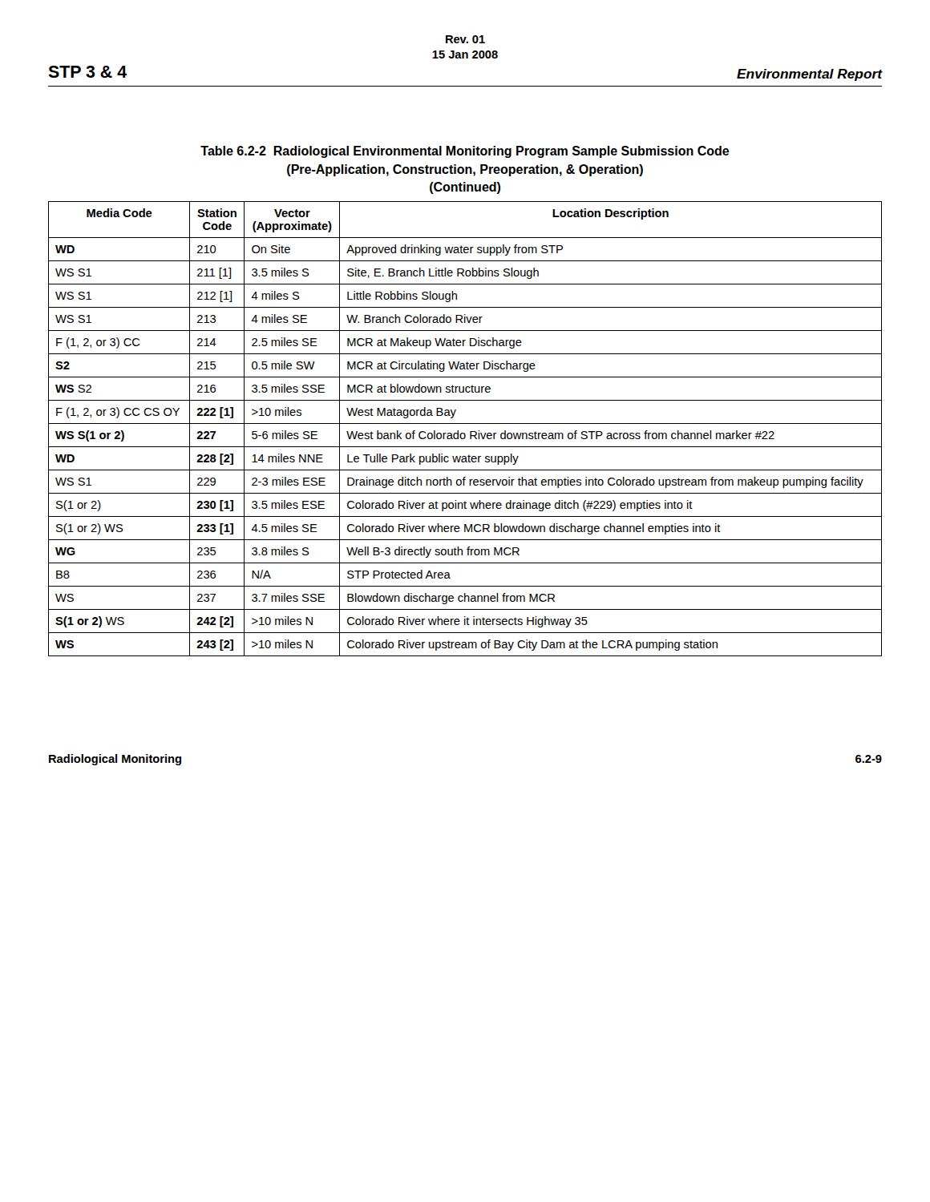Rev. 01
15 Jan 2008
STP 3 & 4 Environmental Report
Table 6.2-2 Radiological Environmental Monitoring Program Sample Submission Code
(Pre-Application, Construction, Preoperation, & Operation)
(Continued)
| Media Code | Station Code | Vector (Approximate) | Location Description |
| --- | --- | --- | --- |
| WD | 210 | On Site | Approved drinking water supply from STP |
| WS S1 | 211 [1] | 3.5 miles S | Site, E. Branch Little Robbins Slough |
| WS S1 | 212 [1] | 4 miles S | Little Robbins Slough |
| WS S1 | 213 | 4 miles SE | W. Branch Colorado River |
| F (1, 2, or 3) CC | 214 | 2.5 miles SE | MCR at Makeup Water Discharge |
| S2 | 215 | 0.5 mile SW | MCR at Circulating Water Discharge |
| WS S2 | 216 | 3.5 miles SSE | MCR at blowdown structure |
| F (1, 2, or 3) CC CS OY | 222 [1] | >10 miles | West Matagorda Bay |
| WS S(1 or 2) | 227 | 5-6 miles SE | West bank of Colorado River downstream of STP across from channel marker #22 |
| WD | 228 [2] | 14 miles NNE | Le Tulle Park public water supply |
| WS S1 | 229 | 2-3 miles ESE | Drainage ditch north of reservoir that empties into Colorado upstream from makeup pumping facility |
| S(1 or 2) | 230 [1] | 3.5 miles ESE | Colorado River at point where drainage ditch (#229) empties into it |
| S(1 or 2) WS | 233 [1] | 4.5 miles SE | Colorado River where MCR blowdown discharge channel empties into it |
| WG | 235 | 3.8 miles S | Well B-3 directly south from MCR |
| B8 | 236 | N/A | STP Protected Area |
| WS | 237 | 3.7 miles SSE | Blowdown discharge channel from MCR |
| S(1 or 2) WS | 242 [2] | >10 miles N | Colorado River where it intersects Highway 35 |
| WS | 243 [2] | >10 miles N | Colorado River upstream of Bay City Dam at the LCRA pumping station |
Radiological Monitoring 6.2-9